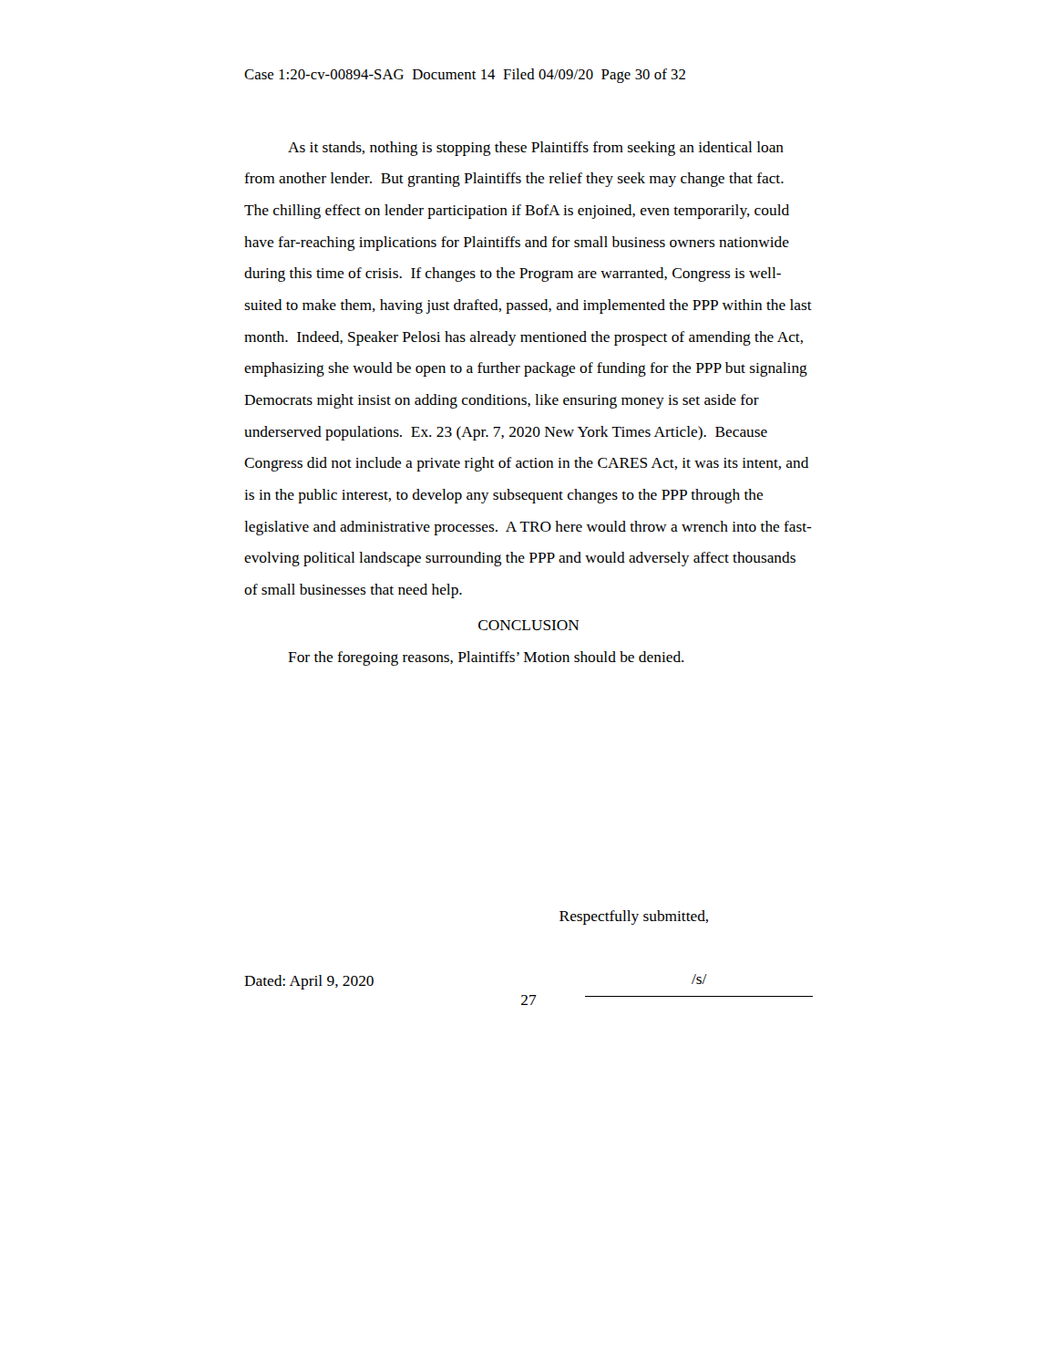Case 1:20-cv-00894-SAG Document 14 Filed 04/09/20 Page 30 of 32
As it stands, nothing is stopping these Plaintiffs from seeking an identical loan from another lender. But granting Plaintiffs the relief they seek may change that fact. The chilling effect on lender participation if BofA is enjoined, even temporarily, could have far-reaching implications for Plaintiffs and for small business owners nationwide during this time of crisis. If changes to the Program are warranted, Congress is well-suited to make them, having just drafted, passed, and implemented the PPP within the last month. Indeed, Speaker Pelosi has already mentioned the prospect of amending the Act, emphasizing she would be open to a further package of funding for the PPP but signaling Democrats might insist on adding conditions, like ensuring money is set aside for underserved populations. Ex. 23 (Apr. 7, 2020 New York Times Article). Because Congress did not include a private right of action in the CARES Act, it was its intent, and is in the public interest, to develop any subsequent changes to the PPP through the legislative and administrative processes. A TRO here would throw a wrench into the fast-evolving political landscape surrounding the PPP and would adversely affect thousands of small businesses that need help.
CONCLUSION
For the foregoing reasons, Plaintiffs’ Motion should be denied.
Respectfully submitted,
Dated: April 9, 2020
/s/
27